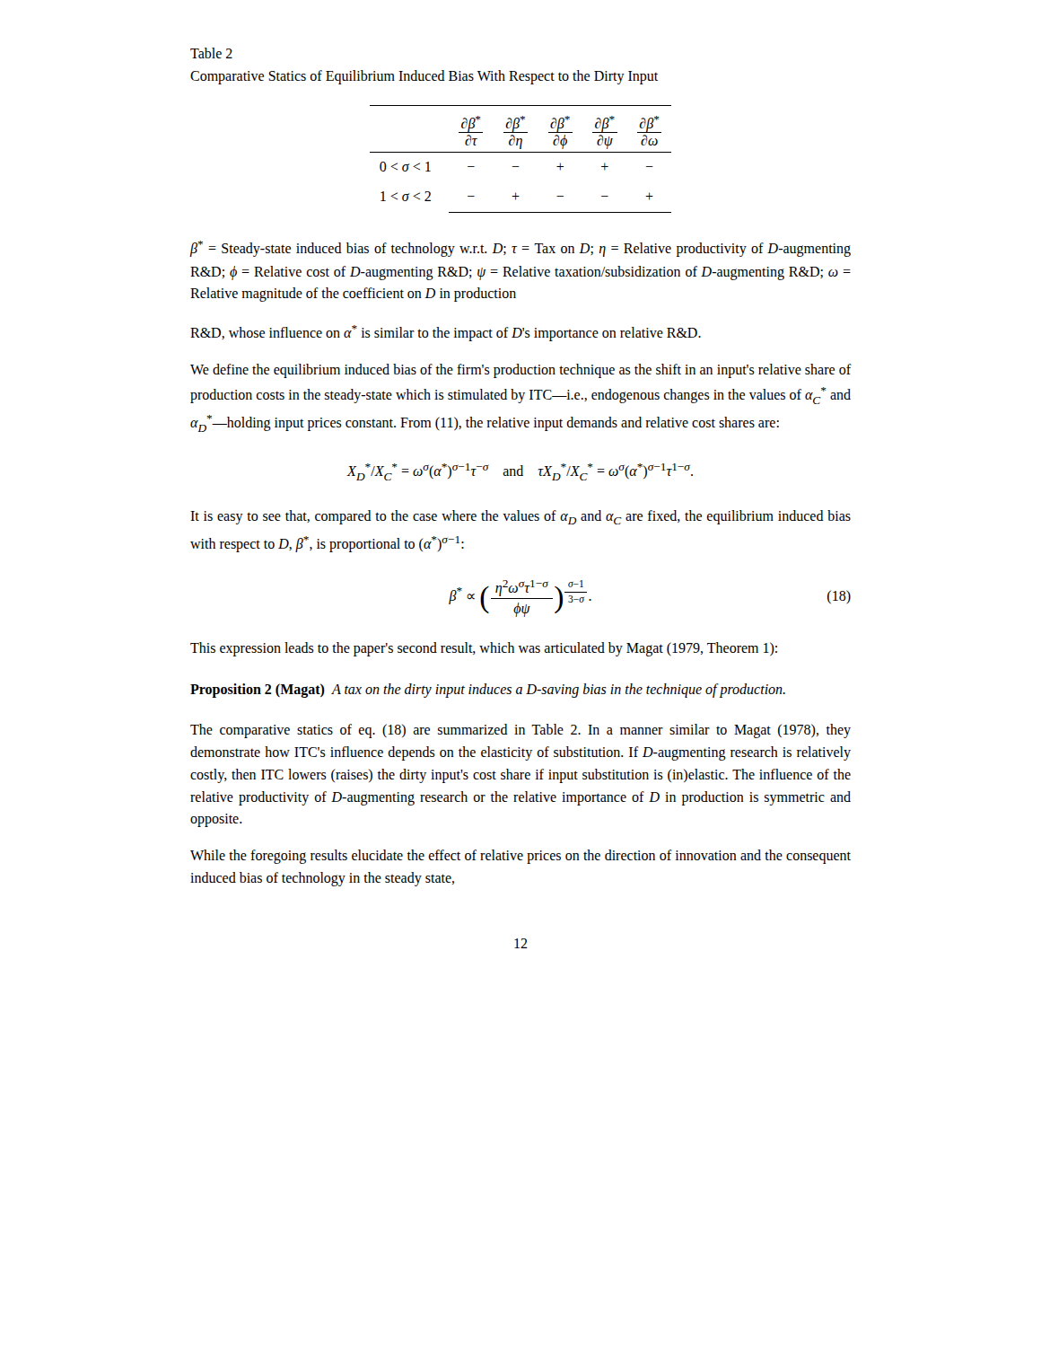Table 2 Comparative Statics of Equilibrium Induced Bias With Respect to the Dirty Input
| | ∂ β * ∂ τ | ∂ β * ∂ η | ∂ β * ∂ ϕ | ∂ β * ∂ ψ | ∂ β * ∂ ω |
| --- | --- | --- | --- | --- | --- |
| 0 < σ < 1 | − | − | + | + | − |
| 1 < σ < 2 | − | + | − | − | + |
β* = Steady-state induced bias of technology w.r.t. D; τ = Tax on D; η = Relative productivity of D-augmenting R&D; ϕ = Relative cost of D-augmenting R&D; ψ = Relative taxation/subsidization of D-augmenting R&D; ω = Relative magnitude of the coefficient on D in production
R&D, whose influence on α* is similar to the impact of D's importance on relative R&D.
We define the equilibrium induced bias of the firm's production technique as the shift in an input's relative share of production costs in the steady-state which is stimulated by ITC—i.e., endogenous changes in the values of αC* and αD*—holding input prices constant. From (11), the relative input demands and relative cost shares are:
XD*/XC* = ωσ(α*)σ−1τ−σ and τXD*/XC* = ωσ(α*)σ−1τ1−σ.
It is easy to see that, compared to the case where the values of αD and αC are fixed, the equilibrium induced bias with respect to D, β*, is proportional to (α*)σ−1:
β* ∝ (η2ωστ1−σ ϕψ) σ−13−σ.
(18)
This expression leads to the paper's second result, which was articulated by Magat (1979, Theorem 1):
Proposition 2 (Magat) A tax on the dirty input induces a D-saving bias in the technique of production.
The comparative statics of eq. (18) are summarized in Table 2. In a manner similar to Magat (1978), they demonstrate how ITC's influence depends on the elasticity of substitution. If D-augmenting research is relatively costly, then ITC lowers (raises) the dirty input's cost share if input substitution is (in)elastic. The influence of the relative productivity of D-augmenting research or the relative importance of D in production is symmetric and opposite.
While the foregoing results elucidate the effect of relative prices on the direction of innovation and the consequent induced bias of technology in the steady state,
12